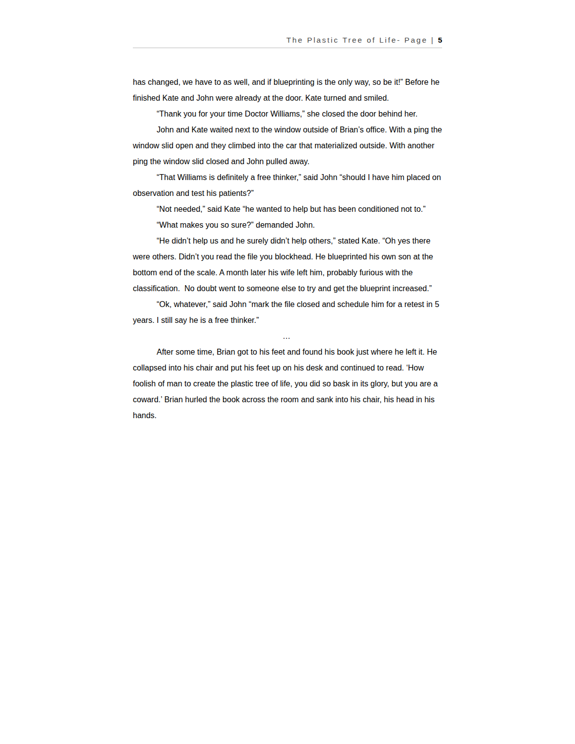The Plastic Tree of Life- Page | 5
has changed, we have to as well, and if blueprinting is the only way, so be it!” Before he finished Kate and John were already at the door. Kate turned and smiled.
“Thank you for your time Doctor Williams,” she closed the door behind her.
John and Kate waited next to the window outside of Brian’s office. With a ping the window slid open and they climbed into the car that materialized outside. With another ping the window slid closed and John pulled away.
“That Williams is definitely a free thinker,” said John “should I have him placed on observation and test his patients?”
“Not needed,” said Kate “he wanted to help but has been conditioned not to.”
“What makes you so sure?” demanded John.
“He didn’t help us and he surely didn’t help others,” stated Kate. “Oh yes there were others. Didn’t you read the file you blockhead. He blueprinted his own son at the bottom end of the scale. A month later his wife left him, probably furious with the classification. No doubt went to someone else to try and get the blueprint increased.”
“Ok, whatever,” said John “mark the file closed and schedule him for a retest in 5 years. I still say he is a free thinker.”
…
After some time, Brian got to his feet and found his book just where he left it. He collapsed into his chair and put his feet up on his desk and continued to read. ‘How foolish of man to create the plastic tree of life, you did so bask in its glory, but you are a coward.’ Brian hurled the book across the room and sank into his chair, his head in his hands.